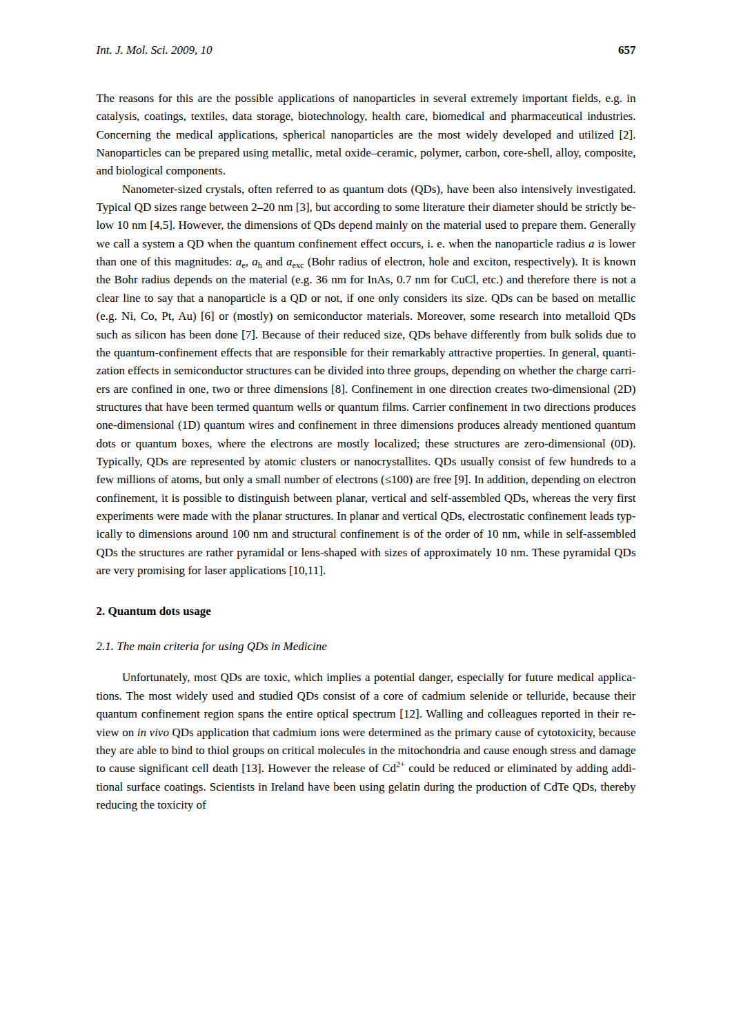Int. J. Mol. Sci. 2009, 10 657
The reasons for this are the possible applications of nanoparticles in several extremely important fields, e.g. in catalysis, coatings, textiles, data storage, biotechnology, health care, biomedical and pharmaceutical industries. Concerning the medical applications, spherical nanoparticles are the most widely developed and utilized [2]. Nanoparticles can be prepared using metallic, metal oxide–ceramic, polymer, carbon, core-shell, alloy, composite, and biological components.
Nanometer-sized crystals, often referred to as quantum dots (QDs), have been also intensively investigated. Typical QD sizes range between 2–20 nm [3], but according to some literature their diameter should be strictly below 10 nm [4,5]. However, the dimensions of QDs depend mainly on the material used to prepare them. Generally we call a system a QD when the quantum confinement effect occurs, i. e. when the nanoparticle radius a is lower than one of this magnitudes: ae, ah and aexc (Bohr radius of electron, hole and exciton, respectively). It is known the Bohr radius depends on the material (e.g. 36 nm for InAs, 0.7 nm for CuCl, etc.) and therefore there is not a clear line to say that a nanoparticle is a QD or not, if one only considers its size. QDs can be based on metallic (e.g. Ni, Co, Pt, Au) [6] or (mostly) on semiconductor materials. Moreover, some research into metalloid QDs such as silicon has been done [7]. Because of their reduced size, QDs behave differently from bulk solids due to the quantum-confinement effects that are responsible for their remarkably attractive properties. In general, quantization effects in semiconductor structures can be divided into three groups, depending on whether the charge carriers are confined in one, two or three dimensions [8]. Confinement in one direction creates two-dimensional (2D) structures that have been termed quantum wells or quantum films. Carrier confinement in two directions produces one-dimensional (1D) quantum wires and confinement in three dimensions produces already mentioned quantum dots or quantum boxes, where the electrons are mostly localized; these structures are zero-dimensional (0D). Typically, QDs are represented by atomic clusters or nanocrystallites. QDs usually consist of few hundreds to a few millions of atoms, but only a small number of electrons (≤100) are free [9]. In addition, depending on electron confinement, it is possible to distinguish between planar, vertical and self-assembled QDs, whereas the very first experiments were made with the planar structures. In planar and vertical QDs, electrostatic confinement leads typically to dimensions around 100 nm and structural confinement is of the order of 10 nm, while in self-assembled QDs the structures are rather pyramidal or lens-shaped with sizes of approximately 10 nm. These pyramidal QDs are very promising for laser applications [10,11].
2. Quantum dots usage
2.1. The main criteria for using QDs in Medicine
Unfortunately, most QDs are toxic, which implies a potential danger, especially for future medical applications. The most widely used and studied QDs consist of a core of cadmium selenide or telluride, because their quantum confinement region spans the entire optical spectrum [12]. Walling and colleagues reported in their review on in vivo QDs application that cadmium ions were determined as the primary cause of cytotoxicity, because they are able to bind to thiol groups on critical molecules in the mitochondria and cause enough stress and damage to cause significant cell death [13]. However the release of Cd2+ could be reduced or eliminated by adding additional surface coatings. Scientists in Ireland have been using gelatin during the production of CdTe QDs, thereby reducing the toxicity of